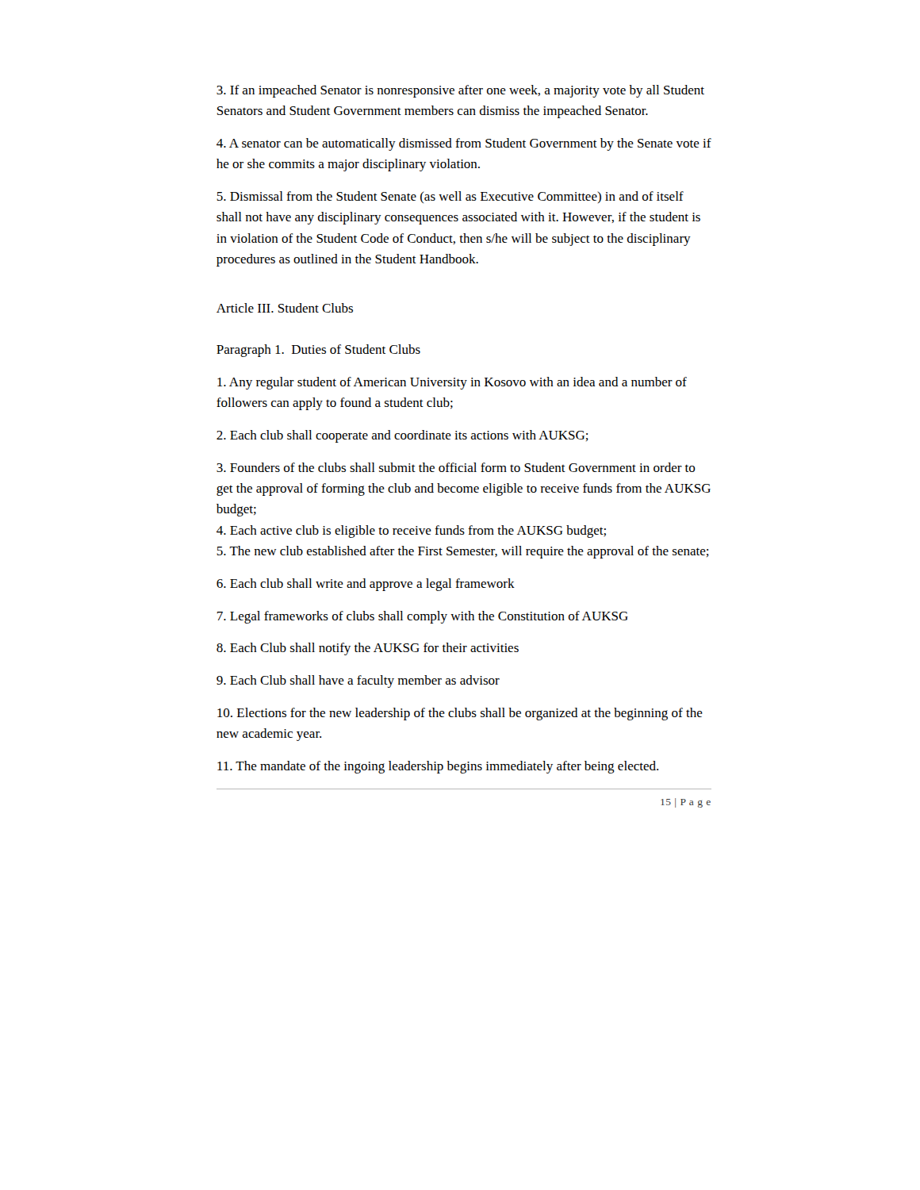3. If an impeached Senator is nonresponsive after one week, a majority vote by all Student Senators and Student Government members can dismiss the impeached Senator.
4. A senator can be automatically dismissed from Student Government by the Senate vote if he or she commits a major disciplinary violation.
5. Dismissal from the Student Senate (as well as Executive Committee) in and of itself shall not have any disciplinary consequences associated with it. However, if the student is in violation of the Student Code of Conduct, then s/he will be subject to the disciplinary procedures as outlined in the Student Handbook.
Article III. Student Clubs
Paragraph 1. Duties of Student Clubs
1. Any regular student of American University in Kosovo with an idea and a number of followers can apply to found a student club;
2. Each club shall cooperate and coordinate its actions with AUKSG;
3. Founders of the clubs shall submit the official form to Student Government in order to get the approval of forming the club and become eligible to receive funds from the AUKSG budget;
4. Each active club is eligible to receive funds from the AUKSG budget;
5. The new club established after the First Semester, will require the approval of the senate;
6. Each club shall write and approve a legal framework
7. Legal frameworks of clubs shall comply with the Constitution of AUKSG
8. Each Club shall notify the AUKSG for their activities
9. Each Club shall have a faculty member as advisor
10. Elections for the new leadership of the clubs shall be organized at the beginning of the new academic year.
11. The mandate of the ingoing leadership begins immediately after being elected.
15 | P a g e